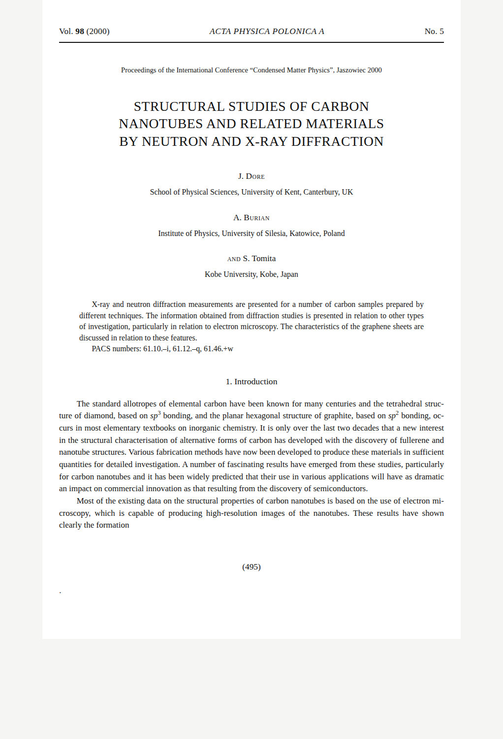Vol. 98 (2000) ACTA PHYSICA POLONICA A No. 5
Proceedings of the International Conference “Condensed Matter Physics”, Jaszowiec 2000
STRUCTURAL STUDIES OF CARBON
NANOTUBES AND RELATED MATERIALS
BY NEUTRON AND X-RAY DIFFRACTION
J. Dore
School of Physical Sciences, University of Kent, Canterbury, UK
A. Burian
Institute of Physics, University of Silesia, Katowice, Poland
and S. Tomita
Kobe University, Kobe, Japan
X-ray and neutron diffraction measurements are presented for a number of carbon samples prepared by different techniques. The information obtained from diffraction studies is presented in relation to other types of investigation, particularly in relation to electron microscopy. The characteristics of the graphene sheets are discussed in relation to these features.
PACS numbers: 61.10.–i, 61.12.–q, 61.46.+w
1. Introduction
The standard allotropes of elemental carbon have been known for many centuries and the tetrahedral structure of diamond, based on sp3 bonding, and the planar hexagonal structure of graphite, based on sp2 bonding, occurs in most elementary textbooks on inorganic chemistry. It is only over the last two decades that a new interest in the structural characterisation of alternative forms of carbon has developed with the discovery of fullerene and nanotube structures. Various fabrication methods have now been developed to produce these materials in sufficient quantities for detailed investigation. A number of fascinating results have emerged from these studies, particularly for carbon nanotubes and it has been widely predicted that their use in various applications will have as dramatic an impact on commercial innovation as that resulting from the discovery of semiconductors.
Most of the existing data on the structural properties of carbon nanotubes is based on the use of electron microscopy, which is capable of producing high-resolution images of the nanotubes. These results have shown clearly the formation
(495)
.